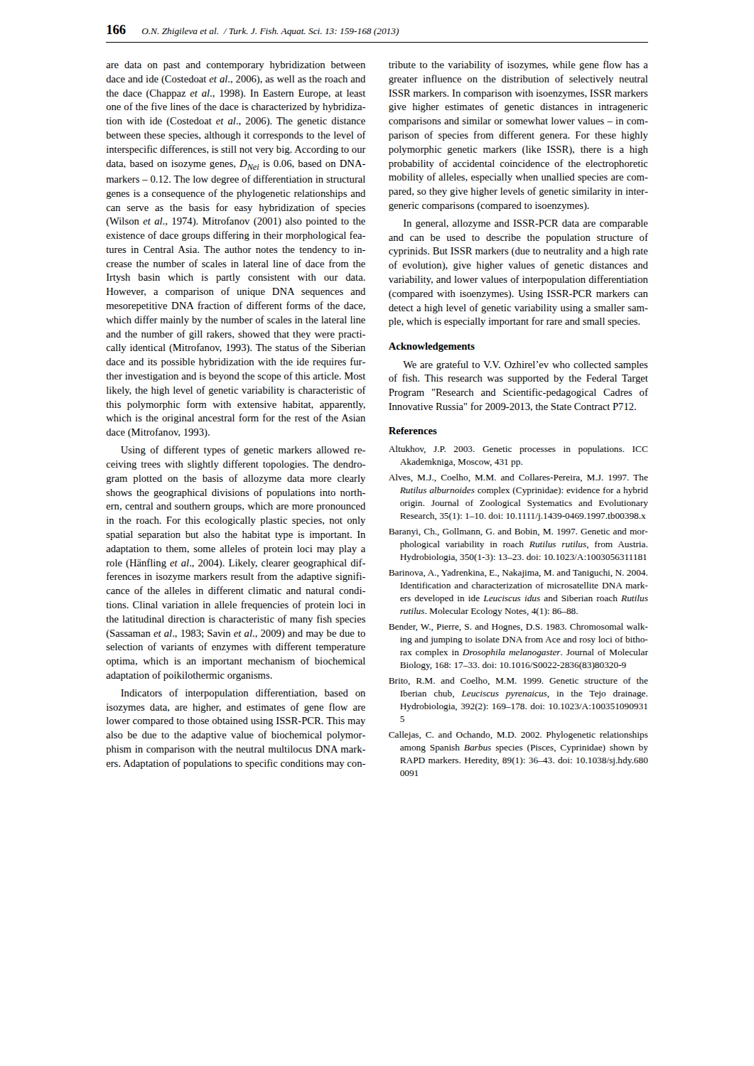166 O.N. Zhigileva et al. / Turk. J. Fish. Aquat. Sci. 13: 159-168 (2013)
are data on past and contemporary hybridization between dace and ide (Costedoat et al., 2006), as well as the roach and the dace (Chappaz et al., 1998). In Eastern Europe, at least one of the five lines of the dace is characterized by hybridization with ide (Costedoat et al., 2006). The genetic distance between these species, although it corresponds to the level of interspecific differences, is still not very big. According to our data, based on isozyme genes, DNei is 0.06, based on DNA-markers – 0.12. The low degree of differentiation in structural genes is a consequence of the phylogenetic relationships and can serve as the basis for easy hybridization of species (Wilson et al., 1974). Mitrofanov (2001) also pointed to the existence of dace groups differing in their morphological features in Central Asia. The author notes the tendency to increase the number of scales in lateral line of dace from the Irtysh basin which is partly consistent with our data. However, a comparison of unique DNA sequences and mesorepetitive DNA fraction of different forms of the dace, which differ mainly by the number of scales in the lateral line and the number of gill rakers, showed that they were practically identical (Mitrofanov, 1993). The status of the Siberian dace and its possible hybridization with the ide requires further investigation and is beyond the scope of this article. Most likely, the high level of genetic variability is characteristic of this polymorphic form with extensive habitat, apparently, which is the original ancestral form for the rest of the Asian dace (Mitrofanov, 1993).
Using of different types of genetic markers allowed receiving trees with slightly different topologies. The dendrogram plotted on the basis of allozyme data more clearly shows the geographical divisions of populations into northern, central and southern groups, which are more pronounced in the roach. For this ecologically plastic species, not only spatial separation but also the habitat type is important. In adaptation to them, some alleles of protein loci may play a role (Hänfling et al., 2004). Likely, clearer geographical differences in isozyme markers result from the adaptive significance of the alleles in different climatic and natural conditions. Clinal variation in allele frequencies of protein loci in the latitudinal direction is characteristic of many fish species (Sassaman et al., 1983; Savin et al., 2009) and may be due to selection of variants of enzymes with different temperature optima, which is an important mechanism of biochemical adaptation of poikilothermic organisms.
Indicators of interpopulation differentiation, based on isozymes data, are higher, and estimates of gene flow are lower compared to those obtained using ISSR-PCR. This may also be due to the adaptive value of biochemical polymorphism in comparison with the neutral multilocus DNA markers. Adaptation of populations to specific conditions may contribute to the variability of isozymes, while gene flow has a greater influence on the distribution of selectively neutral ISSR markers. In comparison with isoenzymes, ISSR markers give higher estimates of genetic distances in intrageneric comparisons and similar or somewhat lower values – in comparison of species from different genera. For these highly polymorphic genetic markers (like ISSR), there is a high probability of accidental coincidence of the electrophoretic mobility of alleles, especially when unallied species are compared, so they give higher levels of genetic similarity in intergeneric comparisons (compared to isoenzymes).
In general, allozyme and ISSR-PCR data are comparable and can be used to describe the population structure of cyprinids. But ISSR markers (due to neutrality and a high rate of evolution), give higher values of genetic distances and variability, and lower values of interpopulation differentiation (compared with isoenzymes). Using ISSR-PCR markers can detect a high level of genetic variability using a smaller sample, which is especially important for rare and small species.
Acknowledgements
We are grateful to V.V. Ozhirel’ev who collected samples of fish. This research was supported by the Federal Target Program "Research and Scientific-pedagogical Cadres of Innovative Russia" for 2009-2013, the State Contract P712.
References
Altukhov, J.P. 2003. Genetic processes in populations. ICC Akademkniga, Moscow, 431 pp.
Alves, M.J., Coelho, M.M. and Collares-Pereira, M.J. 1997. The Rutilus alburnoides complex (Cyprinidae): evidence for a hybrid origin. Journal of Zoological Systematics and Evolutionary Research, 35(1): 1–10. doi: 10.1111/j.1439-0469.1997.tb00398.x
Baranyi, Ch., Gollmann, G. and Bobin, M. 1997. Genetic and morphological variability in roach Rutilus rutilus, from Austria. Hydrobiologia, 350(1-3): 13–23. doi: 10.1023/A:1003056311181
Barinova, A., Yadrenkina, E., Nakajima, M. and Taniguchi, N. 2004. Identification and characterization of microsatellite DNA markers developed in ide Leuciscus idus and Siberian roach Rutilus rutilus. Molecular Ecology Notes, 4(1): 86–88.
Bender, W., Pierre, S. and Hognes, D.S. 1983. Chromosomal walking and jumping to isolate DNA from Ace and rosy loci of bithorax complex in Drosophila melanogaster. Journal of Molecular Biology, 168: 17–33. doi: 10.1016/S0022-2836(83)80320-9
Brito, R.M. and Coelho, M.M. 1999. Genetic structure of the Iberian chub, Leuciscus pyrenaicus, in the Tejo drainage. Hydrobiologia, 392(2): 169–178. doi: 10.1023/A:1003510909315
Callejas, C. and Ochando, M.D. 2002. Phylogenetic relationships among Spanish Barbus species (Pisces, Cyprinidae) shown by RAPD markers. Heredity, 89(1): 36–43. doi: 10.1038/sj.hdy.6800091